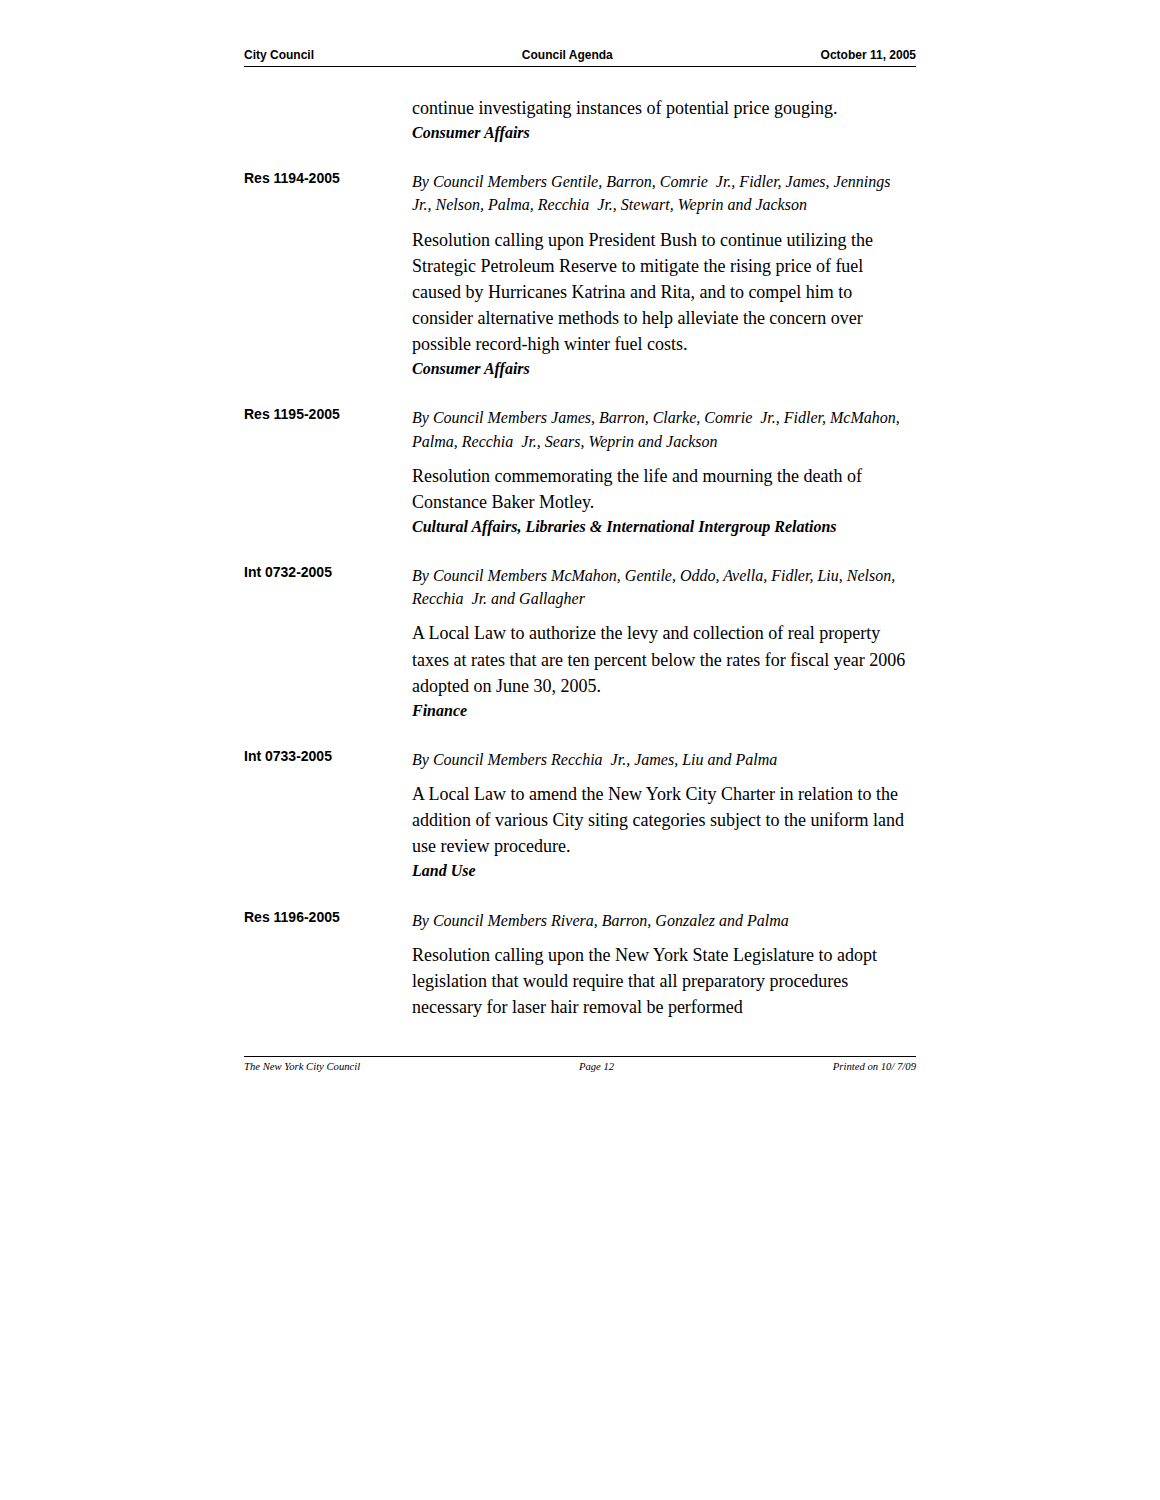City Council
Council Agenda
October 11, 2005
| | continue investigating instances of potential price gouging. Consumer Affairs |
| Res 1194-2005 | By Council Members Gentile, Barron, Comrie Jr., Fidler, James, Jennings Jr., Nelson, Palma, Recchia Jr., Stewart, Weprin and Jackson Resolution calling upon President Bush to continue utilizing the Strategic Petroleum Reserve to mitigate the rising price of fuel caused by Hurricanes Katrina and Rita, and to compel him to consider alternative methods to help alleviate the concern over possible record-high winter fuel costs. Consumer Affairs |
| Res 1195-2005 | By Council Members James, Barron, Clarke, Comrie Jr., Fidler, McMahon, Palma, Recchia Jr., Sears, Weprin and Jackson Resolution commemorating the life and mourning the death of Constance Baker Motley. Cultural Affairs, Libraries & International Intergroup Relations |
| Int 0732-2005 | By Council Members McMahon, Gentile, Oddo, Avella, Fidler, Liu, Nelson, Recchia Jr. and Gallagher A Local Law to authorize the levy and collection of real property taxes at rates that are ten percent below the rates for fiscal year 2006 adopted on June 30, 2005. Finance |
| Int 0733-2005 | By Council Members Recchia Jr., James, Liu and Palma A Local Law to amend the New York City Charter in relation to the addition of various City siting categories subject to the uniform land use review procedure. Land Use |
| Res 1196-2005 | By Council Members Rivera, Barron, Gonzalez and Palma Resolution calling upon the New York State Legislature to adopt legislation that would require that all preparatory procedures necessary for laser hair removal be performed |
The New York City Council
Page 12
Printed on 10/ 7/09